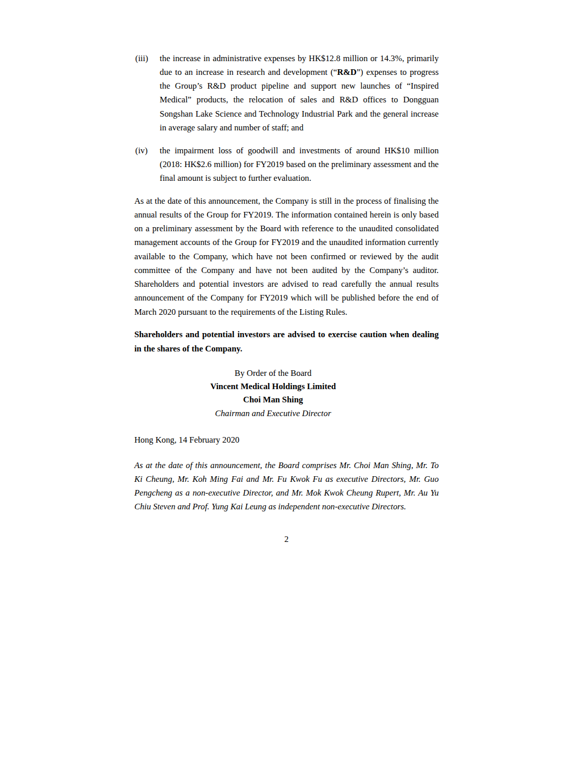(iii)
the increase in administrative expenses by HK$12.8 million or 14.3%, primarily due to an increase in research and development (“R&D”) expenses to progress the Group’s R&D product pipeline and support new launches of “Inspired Medical” products, the relocation of sales and R&D offices to Dongguan Songshan Lake Science and Technology Industrial Park and the general increase in average salary and number of staff; and
(iv)
the impairment loss of goodwill and investments of around HK$10 million (2018: HK$2.6 million) for FY2019 based on the preliminary assessment and the final amount is subject to further evaluation.
As at the date of this announcement, the Company is still in the process of finalising the annual results of the Group for FY2019. The information contained herein is only based on a preliminary assessment by the Board with reference to the unaudited consolidated management accounts of the Group for FY2019 and the unaudited information currently available to the Company, which have not been confirmed or reviewed by the audit committee of the Company and have not been audited by the Company’s auditor. Shareholders and potential investors are advised to read carefully the annual results announcement of the Company for FY2019 which will be published before the end of March 2020 pursuant to the requirements of the Listing Rules.
Shareholders and potential investors are advised to exercise caution when dealing in the shares of the Company.
By Order of the Board Vincent Medical Holdings Limited Choi Man Shing Chairman and Executive Director
Hong Kong, 14 February 2020
As at the date of this announcement, the Board comprises Mr. Choi Man Shing, Mr. To Ki Cheung, Mr. Koh Ming Fai and Mr. Fu Kwok Fu as executive Directors, Mr. Guo Pengcheng as a non-executive Director, and Mr. Mok Kwok Cheung Rupert, Mr. Au Yu Chiu Steven and Prof. Yung Kai Leung as independent non-executive Directors.
2